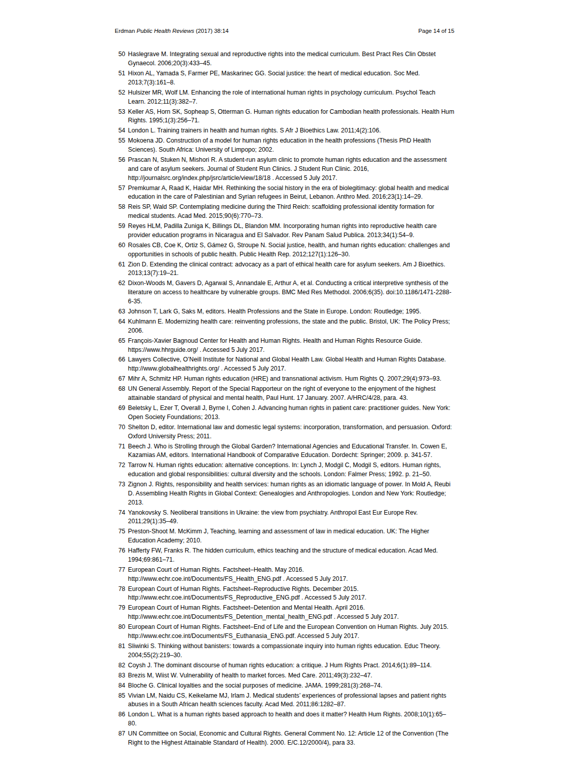Erdman Public Health Reviews (2017) 38:14
Page 14 of 15
Haslegrave M. Integrating sexual and reproductive rights into the medical curriculum. Best Pract Res Clin Obstet Gynaecol. 2006;20(3):433–45.
Hixon AL, Yamada S, Farmer PE, Maskarinec GG. Social justice: the heart of medical education. Soc Med. 2013;7(3):161–8.
Hulsizer MR, Wolf LM. Enhancing the role of international human rights in psychology curriculum. Psychol Teach Learn. 2012;11(3):382–7.
Keller AS, Horn SK, Sopheap S, Otterman G. Human rights education for Cambodian health professionals. Health Hum Rights. 1995;1(3):256–71.
London L. Training trainers in health and human rights. S Afr J Bioethics Law. 2011;4(2):106.
Mokoena JD. Construction of a model for human rights education in the health professions (Thesis PhD Health Sciences). South Africa: University of Limpopo; 2002.
Prascan N, Stuken N, Mishori R. A student-run asylum clinic to promote human rights education and the assessment and care of asylum seekers. Journal of Student Run Clinics. J Student Run Clinic. 2016, http://journalsrc.org/index.php/jsrc/article/view/18/18 . Accessed 5 July 2017.
Premkumar A, Raad K, Haidar MH. Rethinking the social history in the era of biolegitimacy: global health and medical education in the care of Palestinian and Syrian refugees in Beirut, Lebanon. Anthro Med. 2016;23(1):14–29.
Reis SP, Wald SP. Contemplating medicine during the Third Reich: scaffolding professional identity formation for medical students. Acad Med. 2015;90(6):770–73.
Reyes HLM, Padilla Zuniga K, Billings DL, Blandon MM. Incorporating human rights into reproductive health care provider education programs in Nicaragua and El Salvador. Rev Panam Salud Publica. 2013;34(1):54–9.
Rosales CB, Coe K, Ortiz S, Gámez G, Stroupe N. Social justice, health, and human rights education: challenges and opportunities in schools of public health. Public Health Rep. 2012;127(1):126–30.
Zion D. Extending the clinical contract: advocacy as a part of ethical health care for asylum seekers. Am J Bioethics. 2013;13(7):19–21.
Dixon-Woods M, Gavers D, Agarwal S, Annandale E, Arthur A, et al. Conducting a critical interpretive synthesis of the literature on access to healthcare by vulnerable groups. BMC Med Res Methodol. 2006;6(35). doi:10.1186/1471-2288-6-35.
Johnson T, Lark G, Saks M, editors. Health Professions and the State in Europe. London: Routledge; 1995.
Kuhlmann E. Modernizing health care: reinventing professions, the state and the public. Bristol, UK: The Policy Press; 2006.
François-Xavier Bagnoud Center for Health and Human Rights. Health and Human Rights Resource Guide. https://www.hhrguide.org/ . Accessed 5 July 2017.
Lawyers Collective, O’Neill Institute for National and Global Health Law. Global Health and Human Rights Database. http://www.globalhealthrights.org/ . Accessed 5 July 2017.
Mihr A, Schmitz HP. Human rights education (HRE) and transnational activism. Hum Rights Q. 2007;29(4):973–93.
UN General Assembly. Report of the Special Rapporteur on the right of everyone to the enjoyment of the highest attainable standard of physical and mental health, Paul Hunt. 17 January. 2007. A/HRC/4/28, para. 43.
Beletsky L, Ezer T, Overall J, Byrne I, Cohen J. Advancing human rights in patient care: practitioner guides. New York: Open Society Foundations; 2013.
Shelton D, editor. International law and domestic legal systems: incorporation, transformation, and persuasion. Oxford: Oxford University Press; 2011.
Beech J. Who is Strolling through the Global Garden? International Agencies and Educational Transfer. In. Cowen E, Kazamias AM, editors. International Handbook of Comparative Education. Dordecht: Springer; 2009. p. 341-57.
Tarrow N. Human rights education: alternative conceptions. In: Lynch J, Modgil C, Modgil S, editors. Human rights, education and global responsibilities: cultural diversity and the schools. London: Falmer Press; 1992. p. 21–50.
Zignon J. Rights, responsibility and health services: human rights as an idiomatic language of power. In Mold A, Reubi D. Assembling Health Rights in Global Context: Genealogies and Anthropologies. London and New York: Routledge; 2013.
Yanokovsky S. Neoliberal transitions in Ukraine: the view from psychiatry. Anthropol East Eur Europe Rev. 2011;29(1):35–49.
Preston-Shoot M. McKimm J, Teaching, learning and assessment of law in medical education. UK: The Higher Education Academy; 2010.
Hafferty FW, Franks R. The hidden curriculum, ethics teaching and the structure of medical education. Acad Med. 1994;69:861–71.
European Court of Human Rights. Factsheet–Health. May 2016. http://www.echr.coe.int/Documents/FS_Health_ENG.pdf . Accessed 5 July 2017.
European Court of Human Rights. Factsheet–Reproductive Rights. December 2015. http://www.echr.coe.int/Documents/FS_Reproductive_ENG.pdf . Accessed 5 July 2017.
European Court of Human Rights. Factsheet–Detention and Mental Health. April 2016. http://www.echr.coe.int/Documents/FS_Detention_mental_health_ENG.pdf . Accessed 5 July 2017.
European Court of Human Rights. Factsheet–End of Life and the European Convention on Human Rights. July 2015. http://www.echr.coe.int/Documents/FS_Euthanasia_ENG.pdf. Accessed 5 July 2017.
Sliwinki S. Thinking without banisters: towards a compassionate inquiry into human rights education. Educ Theory. 2004;55(2):219–30.
Coysh J. The dominant discourse of human rights education: a critique. J Hum Rights Pract. 2014;6(1):89–114.
Brezis M, Wiist W. Vulnerability of health to market forces. Med Care. 2011;49(3):232–47.
Bloche G. Clinical loyalties and the social purposes of medicine. JAMA. 1999;281(3):268–74.
Vivian LM, Naidu CS, Keikelame MJ, Irlam J. Medical students’ experiences of professional lapses and patient rights abuses in a South African health sciences faculty. Acad Med. 2011;86:1282–87.
London L. What is a human rights based approach to health and does it matter? Health Hum Rights. 2008;10(1):65–80.
UN Committee on Social, Economic and Cultural Rights. General Comment No. 12: Article 12 of the Convention (The Right to the Highest Attainable Standard of Health). 2000. E/C.12/2000/4), para 33.